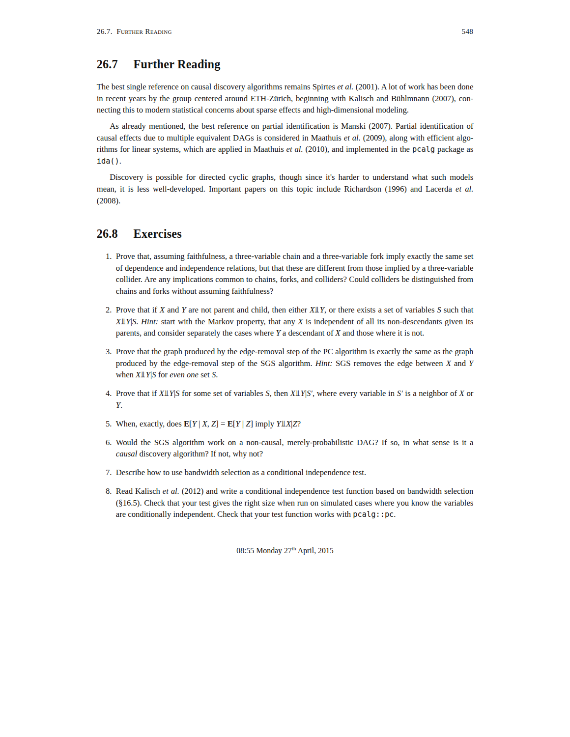26.7. Further Reading 548
26.7 Further Reading
The best single reference on causal discovery algorithms remains Spirtes et al. (2001). A lot of work has been done in recent years by the group centered around ETH-Zürich, beginning with Kalisch and Bühlmnann (2007), connecting this to modern statistical concerns about sparse effects and high-dimensional modeling.
As already mentioned, the best reference on partial identification is Manski (2007). Partial identification of causal effects due to multiple equivalent DAGs is considered in Maathuis et al. (2009), along with efficient algorithms for linear systems, which are applied in Maathuis et al. (2010), and implemented in the pcalg package as ida().
Discovery is possible for directed cyclic graphs, though since it's harder to understand what such models mean, it is less well-developed. Important papers on this topic include Richardson (1996) and Lacerda et al. (2008).
26.8 Exercises
Prove that, assuming faithfulness, a three-variable chain and a three-variable fork imply exactly the same set of dependence and independence relations, but that these are different from those implied by a three-variable collider. Are any implications common to chains, forks, and colliders? Could colliders be distinguished from chains and forks without assuming faithfulness?
Prove that if X and Y are not parent and child, then either X⫫Y, or there exists a set of variables S such that X⫫Y|S. Hint: start with the Markov property, that any X is independent of all its non-descendants given its parents, and consider separately the cases where Y a descendant of X and those where it is not.
Prove that the graph produced by the edge-removal step of the PC algorithm is exactly the same as the graph produced by the edge-removal step of the SGS algorithm. Hint: SGS removes the edge between X and Y when X⫫Y|S for even one set S.
Prove that if X⫫Y|S for some set of variables S, then X⫫Y|S′, where every variable in S′ is a neighbor of X or Y.
When, exactly, does E[Y | X, Z] = E[Y | Z] imply Y⫫X|Z?
Would the SGS algorithm work on a non-causal, merely-probabilistic DAG? If so, in what sense is it a causal discovery algorithm? If not, why not?
Describe how to use bandwidth selection as a conditional independence test.
Read Kalisch et al. (2012) and write a conditional independence test function based on bandwidth selection (§16.5). Check that your test gives the right size when run on simulated cases where you know the variables are conditionally independent. Check that your test function works with pcalg::pc.
08:55 Monday 27th April, 2015